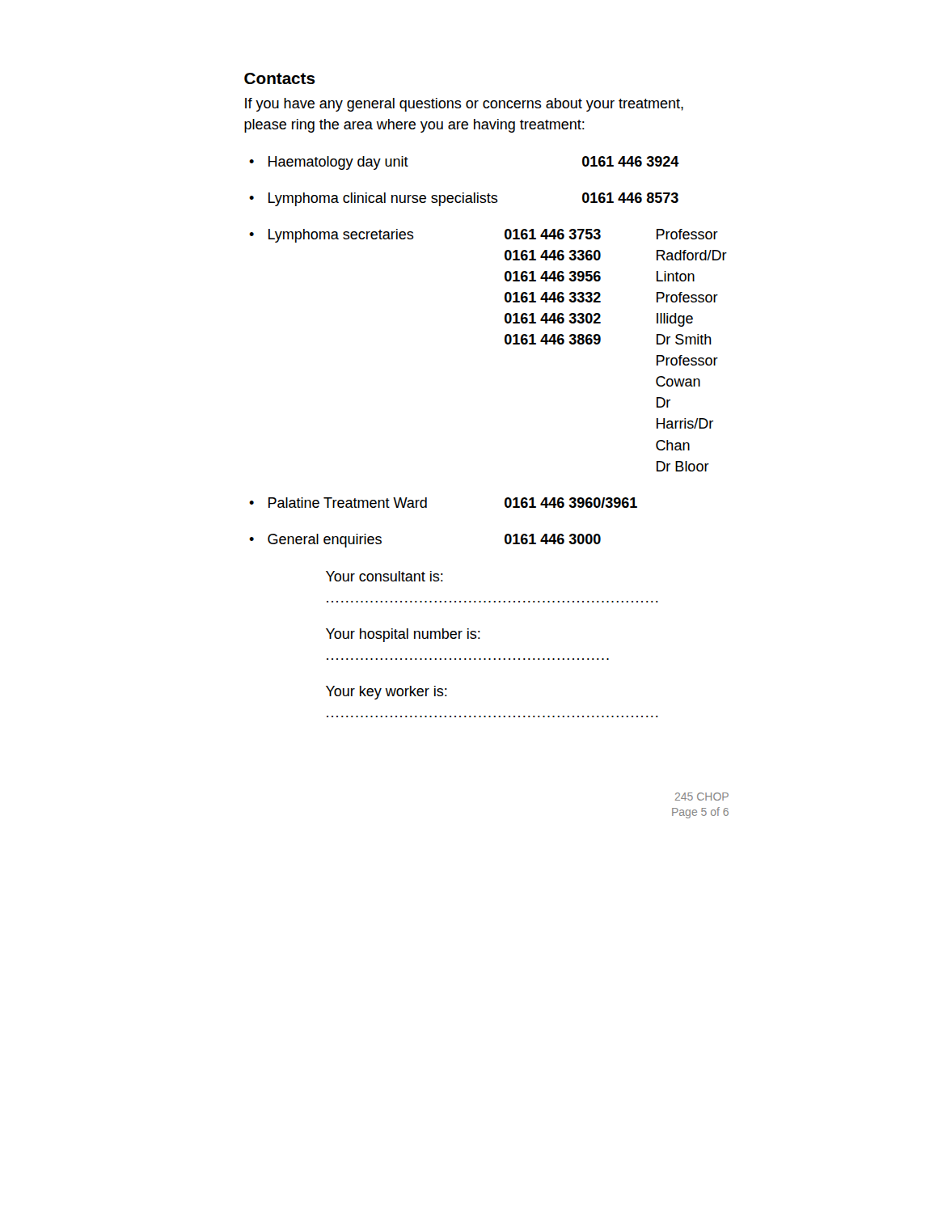Contacts
If you have any general questions or concerns about your treatment, please ring the area where you are having treatment:
Haematology day unit 0161 446 3924
Lymphoma clinical nurse specialists 0161 446 8573
Lymphoma secretaries
0161 446 3753
0161 446 3360
0161 446 3956
0161 446 3332
0161 446 3302
0161 446 3869
Professor Radford/Dr Linton
Professor Illidge
Dr Smith
Professor Cowan
Dr Harris/Dr Chan
Dr Bloor
Palatine Treatment Ward 0161 446 3960/3961
General enquiries 0161 446 3000
Your consultant is: ....................................................................
Your hospital number is: ..........................................................
Your key worker is: ....................................................................
245 CHOP
Page 5 of 6